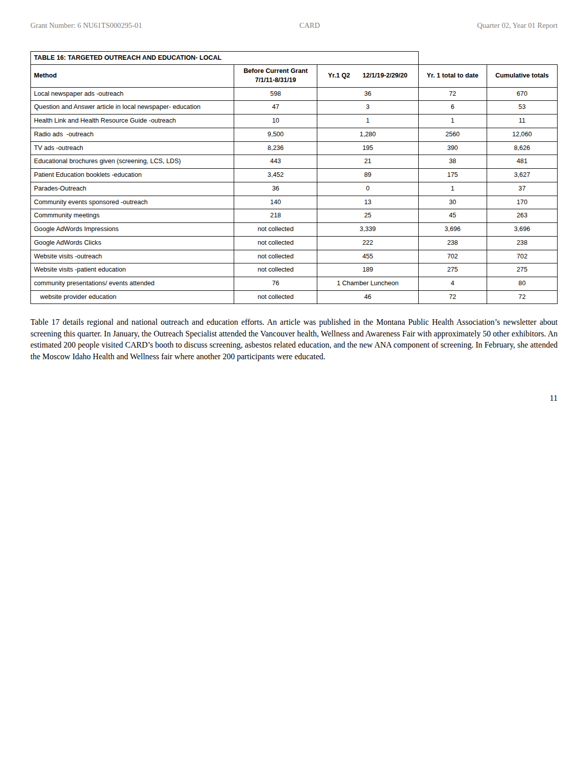Grant Number: 6 NU61TS000295-01 CARD Quarter 02, Year 01 Report
| TABLE 16: TARGETED OUTREACH AND EDUCATION- LOCAL | | |
| Method | Before Current Grant 7/1/11-8/31/19 | Yr.1 Q2 12/1/19-2/29/20 | Yr. 1 total to date | Cumulative totals |
| Local newspaper ads -outreach | 598 | 36 | 72 | 670 |
| Question and Answer article in local newspaper- education | 47 | 3 | 6 | 53 |
| Health Link and Health Resource Guide -outreach | 10 | 1 | 1 | 11 |
| Radio ads -outreach | 9,500 | 1,280 | 2560 | 12,060 |
| TV ads -outreach | 8,236 | 195 | 390 | 8,626 |
| Educational brochures given (screening, LCS, LDS) | 443 | 21 | 38 | 481 |
| Patient Education booklets -education | 3,452 | 89 | 175 | 3,627 |
| Parades-Outreach | 36 | 0 | 1 | 37 |
| Community events sponsored -outreach | 140 | 13 | 30 | 170 |
| Commmunity meetings | 218 | 25 | 45 | 263 |
| Google AdWords Impressions | not collected | 3,339 | 3,696 | 3,696 |
| Google AdWords Clicks | not collected | 222 | 238 | 238 |
| Website visits -outreach | not collected | 455 | 702 | 702 |
| Website visits -patient education | not collected | 189 | 275 | 275 |
| community presentations/ events attended | 76 | 1 Chamber Luncheon | 4 | 80 |
| website provider education | not collected | 46 | 72 | 72 |
Table 17 details regional and national outreach and education efforts. An article was published in the Montana Public Health Association’s newsletter about screening this quarter. In January, the Outreach Specialist attended the Vancouver health, Wellness and Awareness Fair with approximately 50 other exhibitors. An estimated 200 people visited CARD’s booth to discuss screening, asbestos related education, and the new ANA component of screening. In February, she attended the Moscow Idaho Health and Wellness fair where another 200 participants were educated.
11